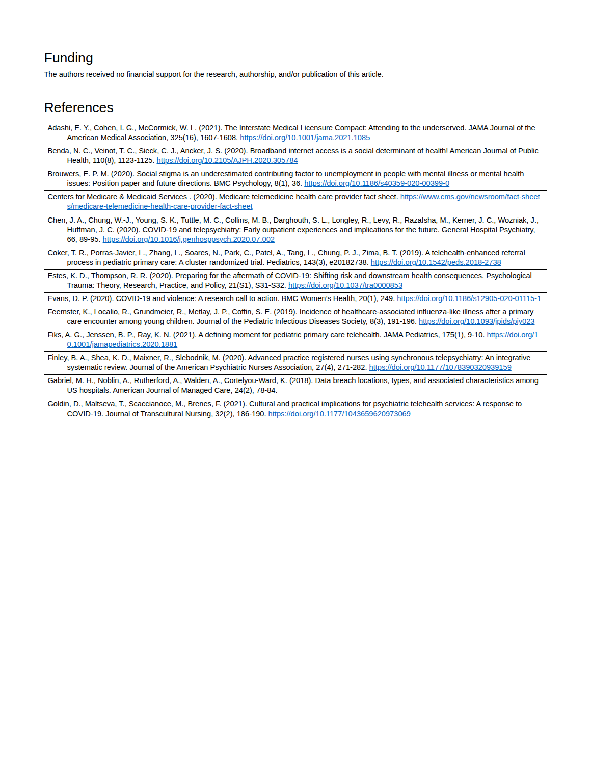Funding
The authors received no financial support for the research, authorship, and/or publication of this article.
References
| Adashi, E. Y., Cohen, I. G., McCormick, W. L. (2021). The Interstate Medical Licensure Compact: Attending to the underserved. JAMA Journal of the American Medical Association, 325(16), 1607-1608. https://doi.org/10.1001/jama.2021.1085 |
| Benda, N. C., Veinot, T. C., Sieck, C. J., Ancker, J. S. (2020). Broadband internet access is a social determinant of health! American Journal of Public Health, 110(8), 1123-1125. https://doi.org/10.2105/AJPH.2020.305784 |
| Brouwers, E. P. M. (2020). Social stigma is an underestimated contributing factor to unemployment in people with mental illness or mental health issues: Position paper and future directions. BMC Psychology, 8(1), 36. https://doi.org/10.1186/s40359-020-00399-0 |
| Centers for Medicare & Medicaid Services . (2020). Medicare telemedicine health care provider fact sheet. https://www.cms.gov/newsroom/fact-sheets/medicare-telemedicine-health-care-provider-fact-sheet |
| Chen, J. A., Chung, W.-J., Young, S. K., Tuttle, M. C., Collins, M. B., Darghouth, S. L., Longley, R., Levy, R., Razafsha, M., Kerner, J. C., Wozniak, J., Huffman, J. C. (2020). COVID-19 and telepsychiatry: Early outpatient experiences and implications for the future. General Hospital Psychiatry, 66, 89-95. https://doi.org/10.1016/j.genhosppsych.2020.07.002 |
| Coker, T. R., Porras-Javier, L., Zhang, L., Soares, N., Park, C., Patel, A., Tang, L., Chung, P. J., Zima, B. T. (2019). A telehealth-enhanced referral process in pediatric primary care: A cluster randomized trial. Pediatrics, 143(3), e20182738. https://doi.org/10.1542/peds.2018-2738 |
| Estes, K. D., Thompson, R. R. (2020). Preparing for the aftermath of COVID-19: Shifting risk and downstream health consequences. Psychological Trauma: Theory, Research, Practice, and Policy, 21(S1), S31-S32. https://doi.org/10.1037/tra0000853 |
| Evans, D. P. (2020). COVID-19 and violence: A research call to action. BMC Women’s Health, 20(1), 249. https://doi.org/10.1186/s12905-020-01115-1 |
| Feemster, K., Localio, R., Grundmeier, R., Metlay, J. P., Coffin, S. E. (2019). Incidence of healthcare-associated influenza-like illness after a primary care encounter among young children. Journal of the Pediatric Infectious Diseases Society, 8(3), 191-196. https://doi.org/10.1093/jpids/piy023 |
| Fiks, A. G., Jenssen, B. P., Ray, K. N. (2021). A defining moment for pediatric primary care telehealth. JAMA Pediatrics, 175(1), 9-10. https://doi.org/10.1001/jamapediatrics.2020.1881 |
| Finley, B. A., Shea, K. D., Maixner, R., Slebodnik, M. (2020). Advanced practice registered nurses using synchronous telepsychiatry: An integrative systematic review. Journal of the American Psychiatric Nurses Association, 27(4), 271-282. https://doi.org/10.1177/1078390320939159 |
| Gabriel, M. H., Noblin, A., Rutherford, A., Walden, A., Cortelyou-Ward, K. (2018). Data breach locations, types, and associated characteristics among US hospitals. American Journal of Managed Care, 24(2), 78-84. |
| Goldin, D., Maltseva, T., Scaccianoce, M., Brenes, F. (2021). Cultural and practical implications for psychiatric telehealth services: A response to COVID-19. Journal of Transcultural Nursing, 32(2), 186-190. https://doi.org/10.1177/1043659620973069 |